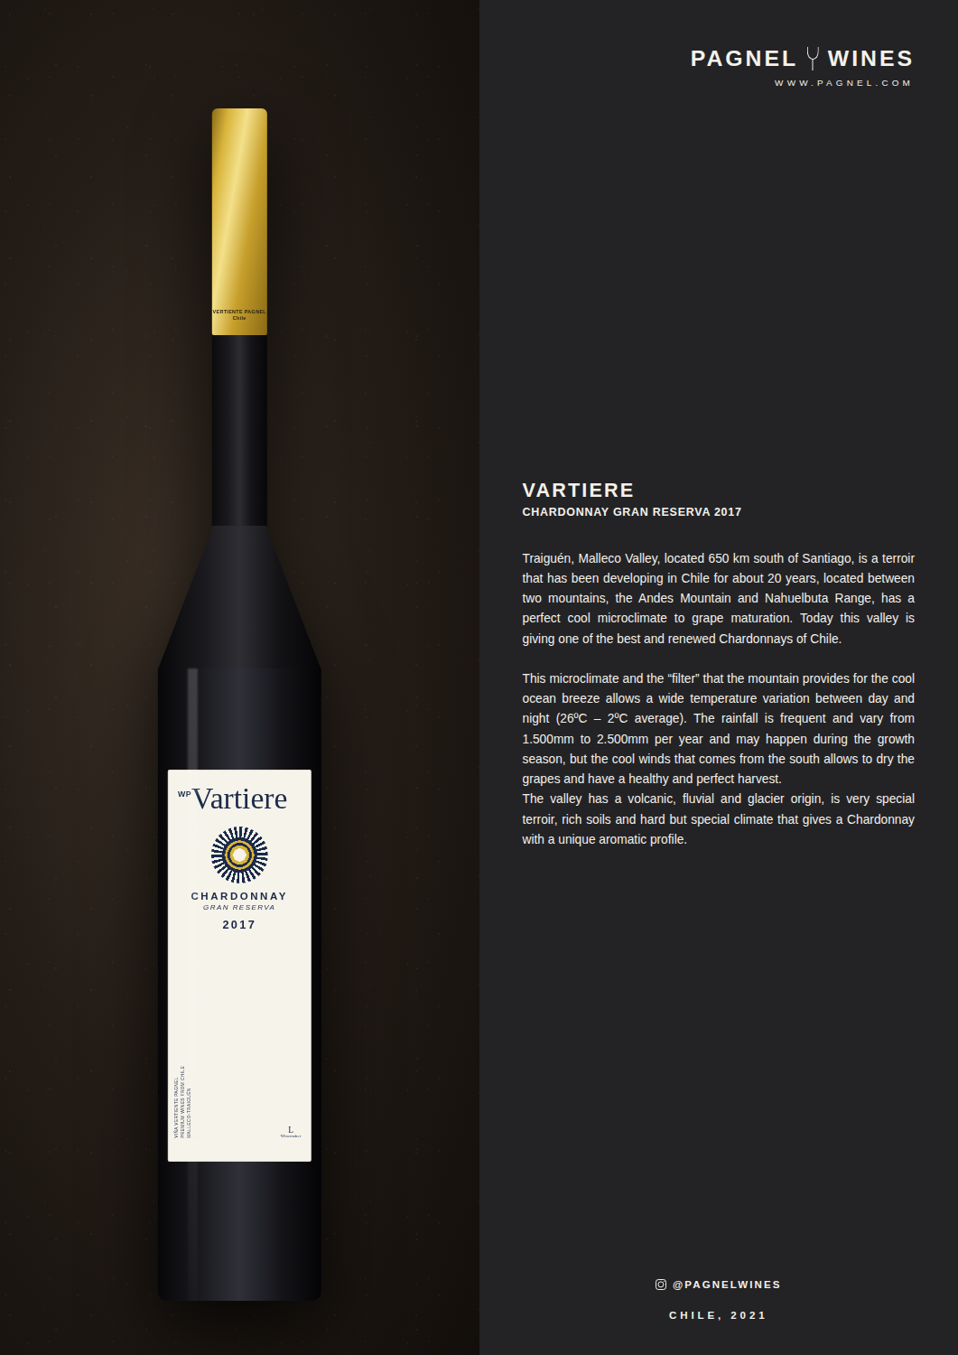WP VIÑA VERTIENTE PAGNEL
PREMIUM WINES FROM CHILE
MALLECO-TRAIGUÉN Vartiere CHARDONNAY GRAN RESERVA 2017 LWinemaker
PAGNEL WINES WWW.PAGNEL.COM
VARTIERE
CHARDONNAY GRAN RESERVA 2017
Traiguén, Malleco Valley, located 650 km south of Santiago, is a terroir that has been developing in Chile for about 20 years, located between two mountains, the Andes Mountain and Nahuelbuta Range, has a perfect cool microclimate to grape maturation. Today this valley is giving one of the best and renewed Chardonnays of Chile.
This microclimate and the “filter” that the mountain provides for the cool ocean breeze allows a wide temperature variation between day and night (26ºC – 2ºC average). The rainfall is frequent and vary from 1.500mm to 2.500mm per year and may happen during the growth season, but the cool winds that comes from the south allows to dry the grapes and have a healthy and perfect harvest.
The valley has a volcanic, fluvial and glacier origin, is very special terroir, rich soils and hard but special climate that gives a Chardonnay with a unique aromatic profile.
@PAGNELWINES
CHILE, 2021